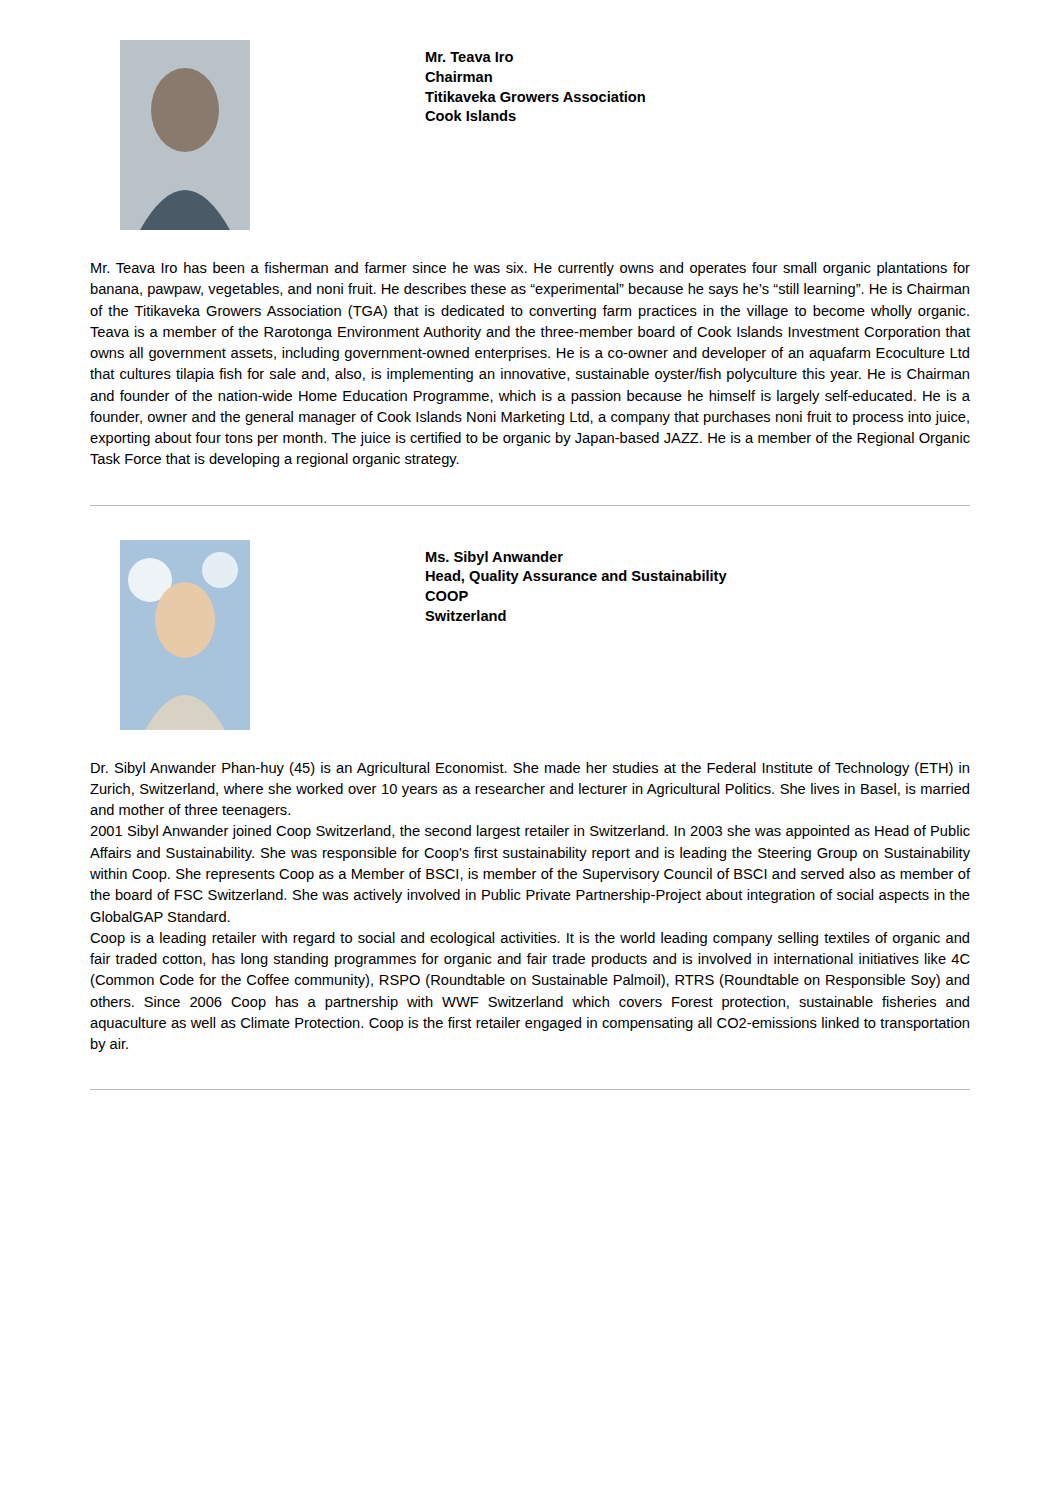Mr. Teava Iro
Chairman
Titikaveka Growers Association
Cook Islands
Mr. Teava Iro has been a fisherman and farmer since he was six. He currently owns and operates four small organic plantations for banana, pawpaw, vegetables, and noni fruit. He describes these as “experimental” because he says he’s “still learning”. He is Chairman of the Titikaveka Growers Association (TGA) that is dedicated to converting farm practices in the village to become wholly organic. Teava is a member of the Rarotonga Environment Authority and the three-member board of Cook Islands Investment Corporation that owns all government assets, including government-owned enterprises. He is a co-owner and developer of an aquafarm Ecoculture Ltd that cultures tilapia fish for sale and, also, is implementing an innovative, sustainable oyster/fish polyculture this year. He is Chairman and founder of the nation-wide Home Education Programme, which is a passion because he himself is largely self-educated. He is a founder, owner and the general manager of Cook Islands Noni Marketing Ltd, a company that purchases noni fruit to process into juice, exporting about four tons per month. The juice is certified to be organic by Japan-based JAZZ. He is a member of the Regional Organic Task Force that is developing a regional organic strategy.
Ms. Sibyl Anwander
Head, Quality Assurance and Sustainability
COOP
Switzerland
Dr. Sibyl Anwander Phan-huy (45) is an Agricultural Economist. She made her studies at the Federal Institute of Technology (ETH) in Zurich, Switzerland, where she worked over 10 years as a researcher and lecturer in Agricultural Politics. She lives in Basel, is married and mother of three teenagers.
2001 Sibyl Anwander joined Coop Switzerland, the second largest retailer in Switzerland. In 2003 she was appointed as Head of Public Affairs and Sustainability. She was responsible for Coop's first sustainability report and is leading the Steering Group on Sustainability within Coop. She represents Coop as a Member of BSCI, is member of the Supervisory Council of BSCI and served also as member of the board of FSC Switzerland. She was actively involved in Public Private Partnership-Project about integration of social aspects in the GlobalGAP Standard.
Coop is a leading retailer with regard to social and ecological activities. It is the world leading company selling textiles of organic and fair traded cotton, has long standing programmes for organic and fair trade products and is involved in international initiatives like 4C (Common Code for the Coffee community), RSPO (Roundtable on Sustainable Palmoil), RTRS (Roundtable on Responsible Soy) and others. Since 2006 Coop has a partnership with WWF Switzerland which covers Forest protection, sustainable fisheries and aquaculture as well as Climate Protection. Coop is the first retailer engaged in compensating all CO2-emissions linked to transportation by air.